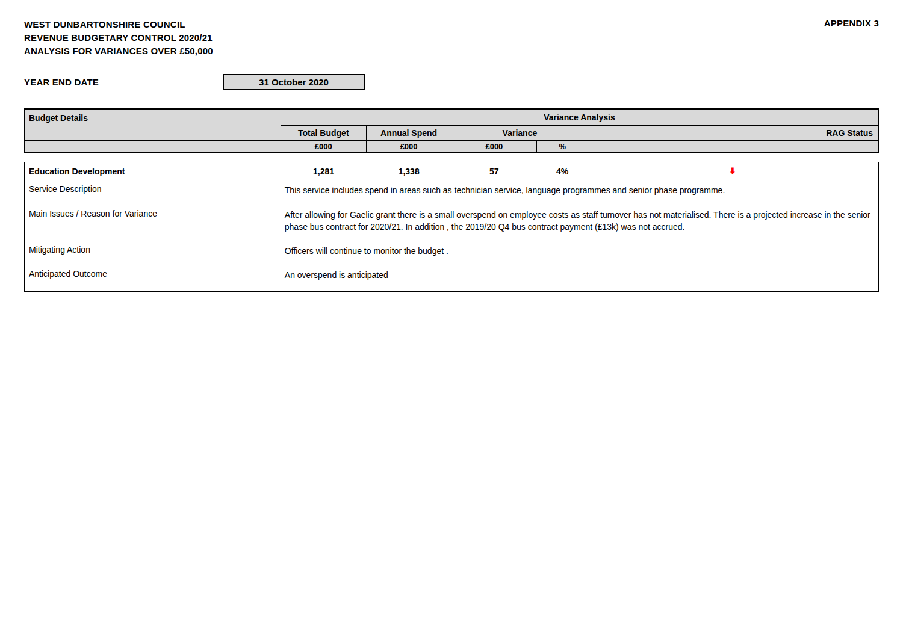APPENDIX 3
WEST DUNBARTONSHIRE COUNCIL
REVENUE BUDGETARY CONTROL 2020/21
ANALYSIS FOR VARIANCES OVER £50,000
YEAR END DATE
31 October 2020
| Budget Details | Variance Analysis |
| Total Budget | Annual Spend | Variance | RAG Status |
| | £000 | £000 | £000 | % | |
| Education Development | 1,281 | 1,338 | 57 | 4% | ⬇ |
| Service Description | This service includes spend in areas such as technician service, language programmes and senior phase programme. |
| Main Issues / Reason for Variance | After allowing for Gaelic grant there is a small overspend on employee costs as staff turnover has not materialised. There is a projected increase in the senior phase bus contract for 2020/21. In addition , the 2019/20 Q4 bus contract payment (£13k) was not accrued. |
| Mitigating Action | Officers will continue to monitor the budget . |
| Anticipated Outcome | An overspend is anticipated |